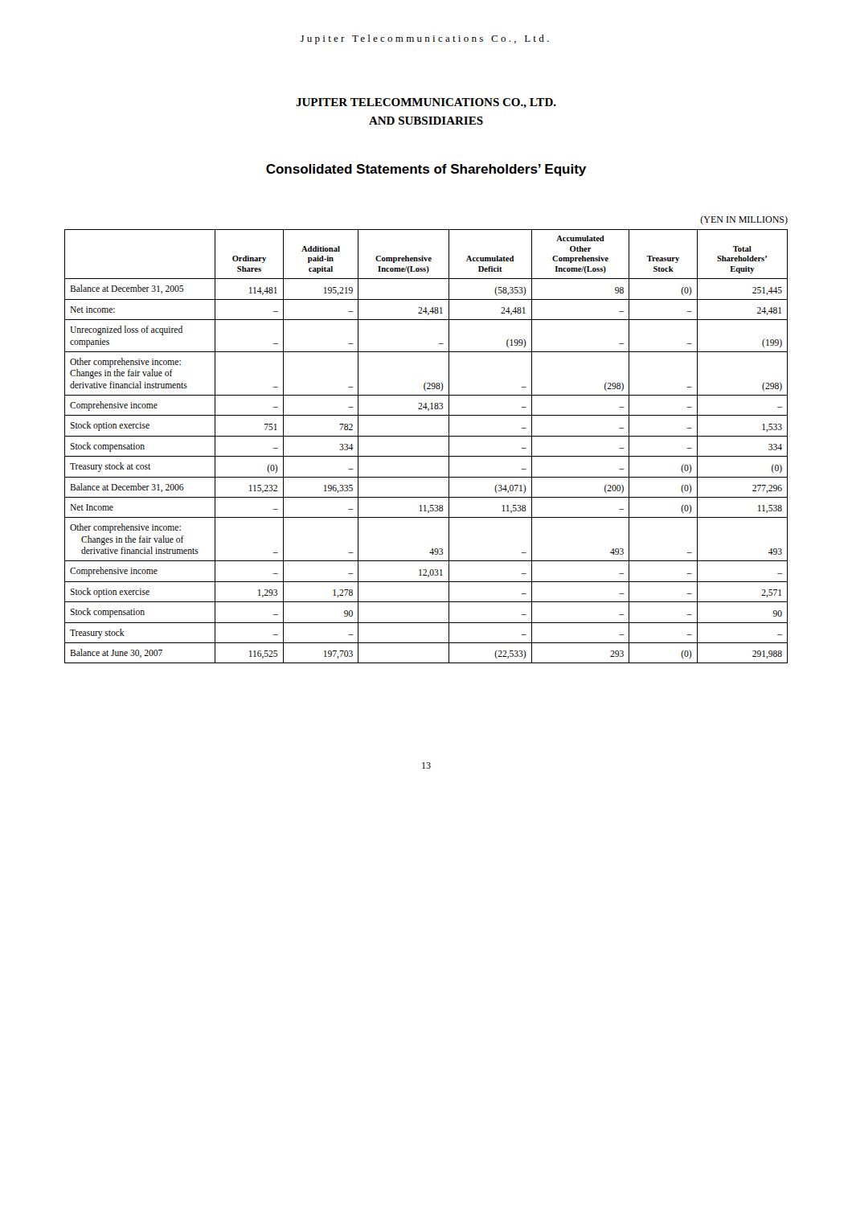Jupiter Telecommunications Co., Ltd.
JUPITER TELECOMMUNICATIONS CO., LTD.
AND SUBSIDIARIES
Consolidated Statements of Shareholders’ Equity
(YEN IN MILLIONS)
| | Ordinary Shares | Additional paid-in capital | Comprehensive Income/(Loss) | Accumulated Deficit | Accumulated Other Comprehensive Income/(Loss) | Treasury Stock | Total Shareholders’ Equity |
| --- | --- | --- | --- | --- | --- | --- | --- |
| Balance at December 31, 2005 | 114,481 | 195,219 | | (58,353) | 98 | (0) | 251,445 |
| Net income: | ‒ | ‒ | 24,481 | 24,481 | ‒ | ‒ | 24,481 |
| Unrecognized loss of acquired companies | ‒ | ‒ | ‒ | (199) | ‒ | ‒ | (199) |
| Other comprehensive income: Changes in the fair value of derivative financial instruments | ‒ | ‒ | (298) | ‒ | (298) | ‒ | (298) |
| Comprehensive income | ‒ | ‒ | 24,183 | ‒ | ‒ | ‒ | ‒ |
| Stock option exercise | 751 | 782 | | ‒ | ‒ | ‒ | 1,533 |
| Stock compensation | ‒ | 334 | | ‒ | ‒ | ‒ | 334 |
| Treasury stock at cost | (0) | ‒ | | ‒ | ‒ | (0) | (0) |
| Balance at December 31, 2006 | 115,232 | 196,335 | | (34,071) | (200) | (0) | 277,296 |
| Net Income | ‒ | ‒ | 11,538 | 11,538 | ‒ | (0) | 11,538 |
| Other comprehensive income: Changes in the fair value of derivative financial instruments | ‒ | ‒ | 493 | ‒ | 493 | ‒ | 493 |
| Comprehensive income | ‒ | ‒ | 12,031 | ‒ | ‒ | ‒ | ‒ |
| Stock option exercise | 1,293 | 1,278 | | ‒ | ‒ | ‒ | 2,571 |
| Stock compensation | ‒ | 90 | | ‒ | ‒ | ‒ | 90 |
| Treasury stock | ‒ | ‒ | | ‒ | ‒ | ‒ | ‒ |
| Balance at June 30, 2007 | 116,525 | 197,703 | | (22,533) | 293 | (0) | 291,988 |
13